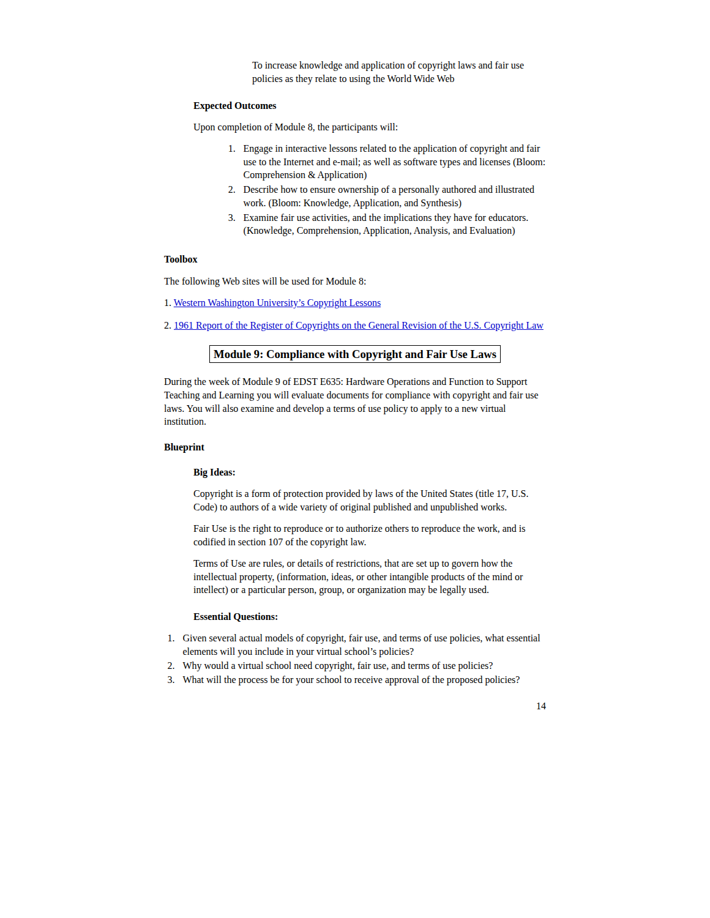To increase knowledge and application of copyright laws and fair use policies as they relate to using the World Wide Web
Expected Outcomes
Upon completion of Module 8, the participants will:
1. Engage in interactive lessons related to the application of copyright and fair use to the Internet and e-mail; as well as software types and licenses (Bloom: Comprehension & Application)
2. Describe how to ensure ownership of a personally authored and illustrated work. (Bloom: Knowledge, Application, and Synthesis)
3. Examine fair use activities, and the implications they have for educators. (Knowledge, Comprehension, Application, Analysis, and Evaluation)
Toolbox
The following Web sites will be used for Module 8:
1. Western Washington University’s Copyright Lessons
2. 1961 Report of the Register of Copyrights on the General Revision of the U.S. Copyright Law
Module 9: Compliance with Copyright and Fair Use Laws
During the week of Module 9 of EDST E635: Hardware Operations and Function to Support Teaching and Learning you will evaluate documents for compliance with copyright and fair use laws. You will also examine and develop a terms of use policy to apply to a new virtual institution.
Blueprint
Big Ideas:
Copyright is a form of protection provided by laws of the United States (title 17, U.S. Code) to authors of a wide variety of original published and unpublished works.
Fair Use is the right to reproduce or to authorize others to reproduce the work, and is codified in section 107 of the copyright law.
Terms of Use are rules, or details of restrictions, that are set up to govern how the intellectual property, (information, ideas, or other intangible products of the mind or intellect) or a particular person, group, or organization may be legally used.
Essential Questions:
1. Given several actual models of copyright, fair use, and terms of use policies, what essential elements will you include in your virtual school’s policies?
2. Why would a virtual school need copyright, fair use, and terms of use policies?
3. What will the process be for your school to receive approval of the proposed policies?
14